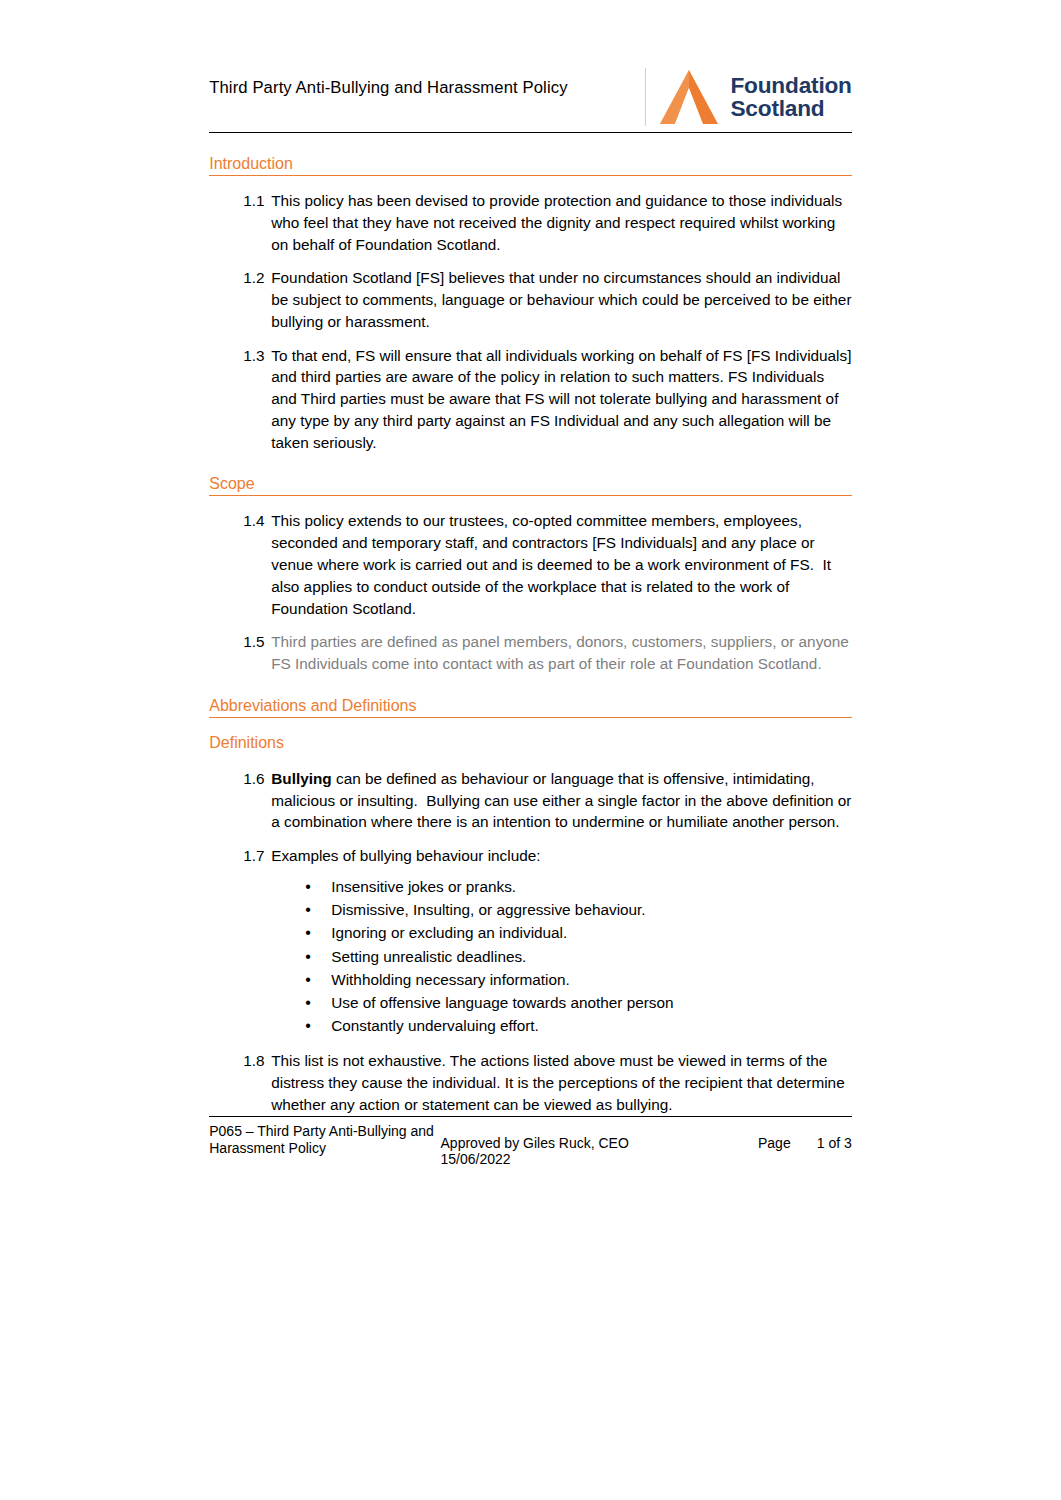Third Party Anti-Bullying and Harassment Policy
Foundation
Scotland
Introduction
1.1
This policy has been devised to provide protection and guidance to those individuals who feel that they have not received the dignity and respect required whilst working on behalf of Foundation Scotland.
1.2
Foundation Scotland [FS] believes that under no circumstances should an individual be subject to comments, language or behaviour which could be perceived to be either bullying or harassment.
1.3
To that end, FS will ensure that all individuals working on behalf of FS [FS Individuals] and third parties are aware of the policy in relation to such matters. FS Individuals and Third parties must be aware that FS will not tolerate bullying and harassment of any type by any third party against an FS Individual and any such allegation will be taken seriously.
Scope
1.4
This policy extends to our trustees, co-opted committee members, employees, seconded and temporary staff, and contractors [FS Individuals] and any place or venue where work is carried out and is deemed to be a work environment of FS. It also applies to conduct outside of the workplace that is related to the work of Foundation Scotland.
1.5
Third parties are defined as panel members, donors, customers, suppliers, or anyone FS Individuals come into contact with as part of their role at Foundation Scotland.
Abbreviations and Definitions
Definitions
1.6
Bullying can be defined as behaviour or language that is offensive, intimidating, malicious or insulting. Bullying can use either a single factor in the above definition or a combination where there is an intention to undermine or humiliate another person.
1.7
Examples of bullying behaviour include:
Insensitive jokes or pranks.
Dismissive, Insulting, or aggressive behaviour.
Ignoring or excluding an individual.
Setting unrealistic deadlines.
Withholding necessary information.
Use of offensive language towards another person
Constantly undervaluing effort.
1.8
This list is not exhaustive. The actions listed above must be viewed in terms of the distress they cause the individual. It is the perceptions of the recipient that determine whether any action or statement can be viewed as bullying.
P065 – Third Party Anti-Bullying and
Harassment Policy
Approved by Giles Ruck, CEO 15/06/2022
Page1 of 3